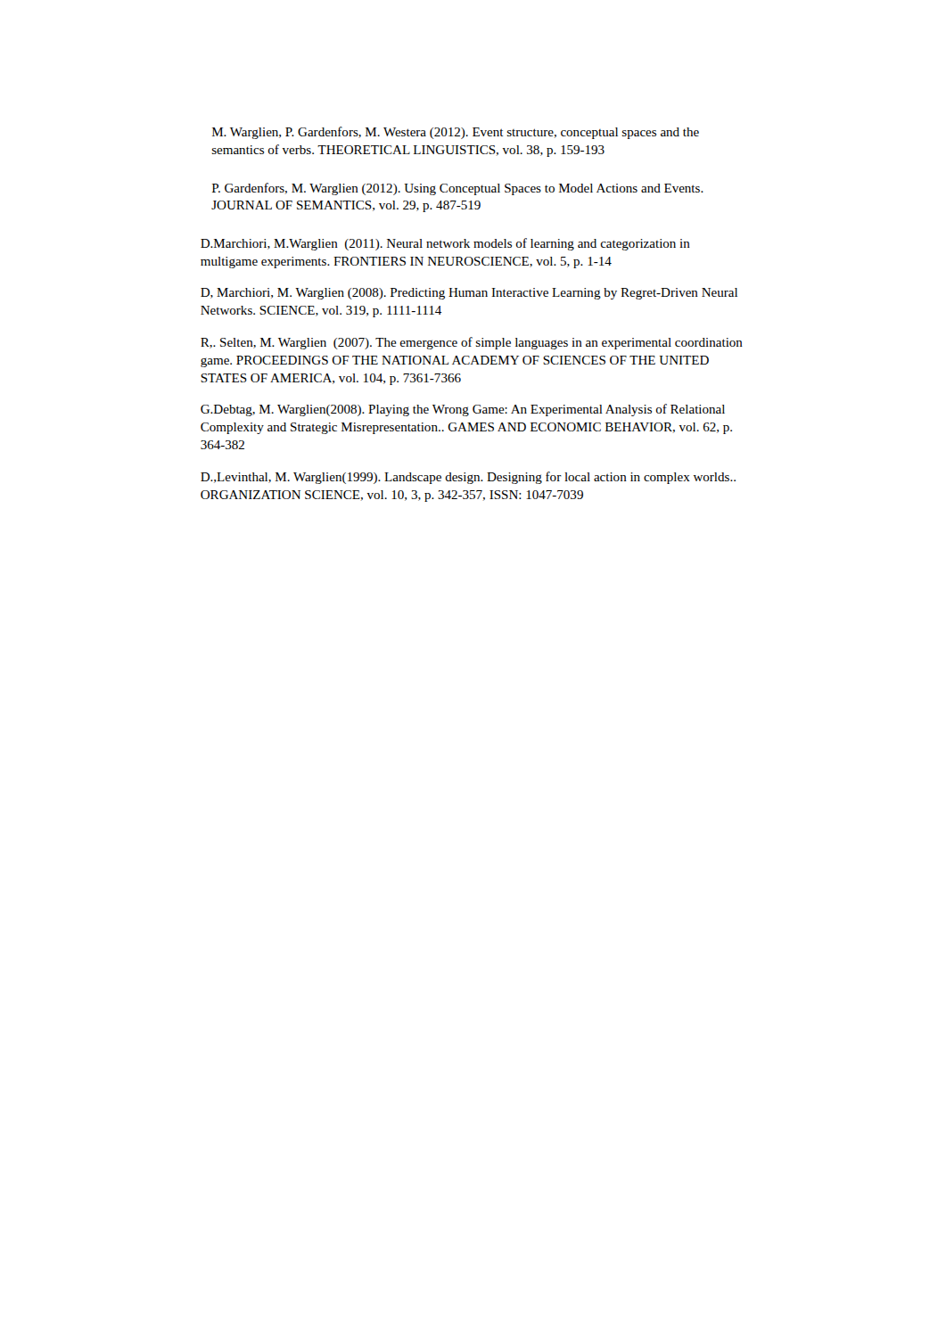M. Warglien, P. Gardenfors, M. Westera (2012). Event structure, conceptual spaces and the semantics of verbs. THEORETICAL LINGUISTICS, vol. 38, p. 159-193
P. Gardenfors, M. Warglien (2012). Using Conceptual Spaces to Model Actions and Events. JOURNAL OF SEMANTICS, vol. 29, p. 487-519
D.Marchiori, M.Warglien (2011). Neural network models of learning and categorization in multigame experiments. FRONTIERS IN NEUROSCIENCE, vol. 5, p. 1-14
D, Marchiori, M. Warglien (2008). Predicting Human Interactive Learning by Regret-Driven Neural Networks. SCIENCE, vol. 319, p. 1111-1114
R,. Selten, M. Warglien (2007). The emergence of simple languages in an experimental coordination game. PROCEEDINGS OF THE NATIONAL ACADEMY OF SCIENCES OF THE UNITED STATES OF AMERICA, vol. 104, p. 7361-7366
G.Debtag, M. Warglien(2008). Playing the Wrong Game: An Experimental Analysis of Relational Complexity and Strategic Misrepresentation.. GAMES AND ECONOMIC BEHAVIOR, vol. 62, p. 364-382
D.,Levinthal, M. Warglien(1999). Landscape design. Designing for local action in complex worlds.. ORGANIZATION SCIENCE, vol. 10, 3, p. 342-357, ISSN: 1047-7039